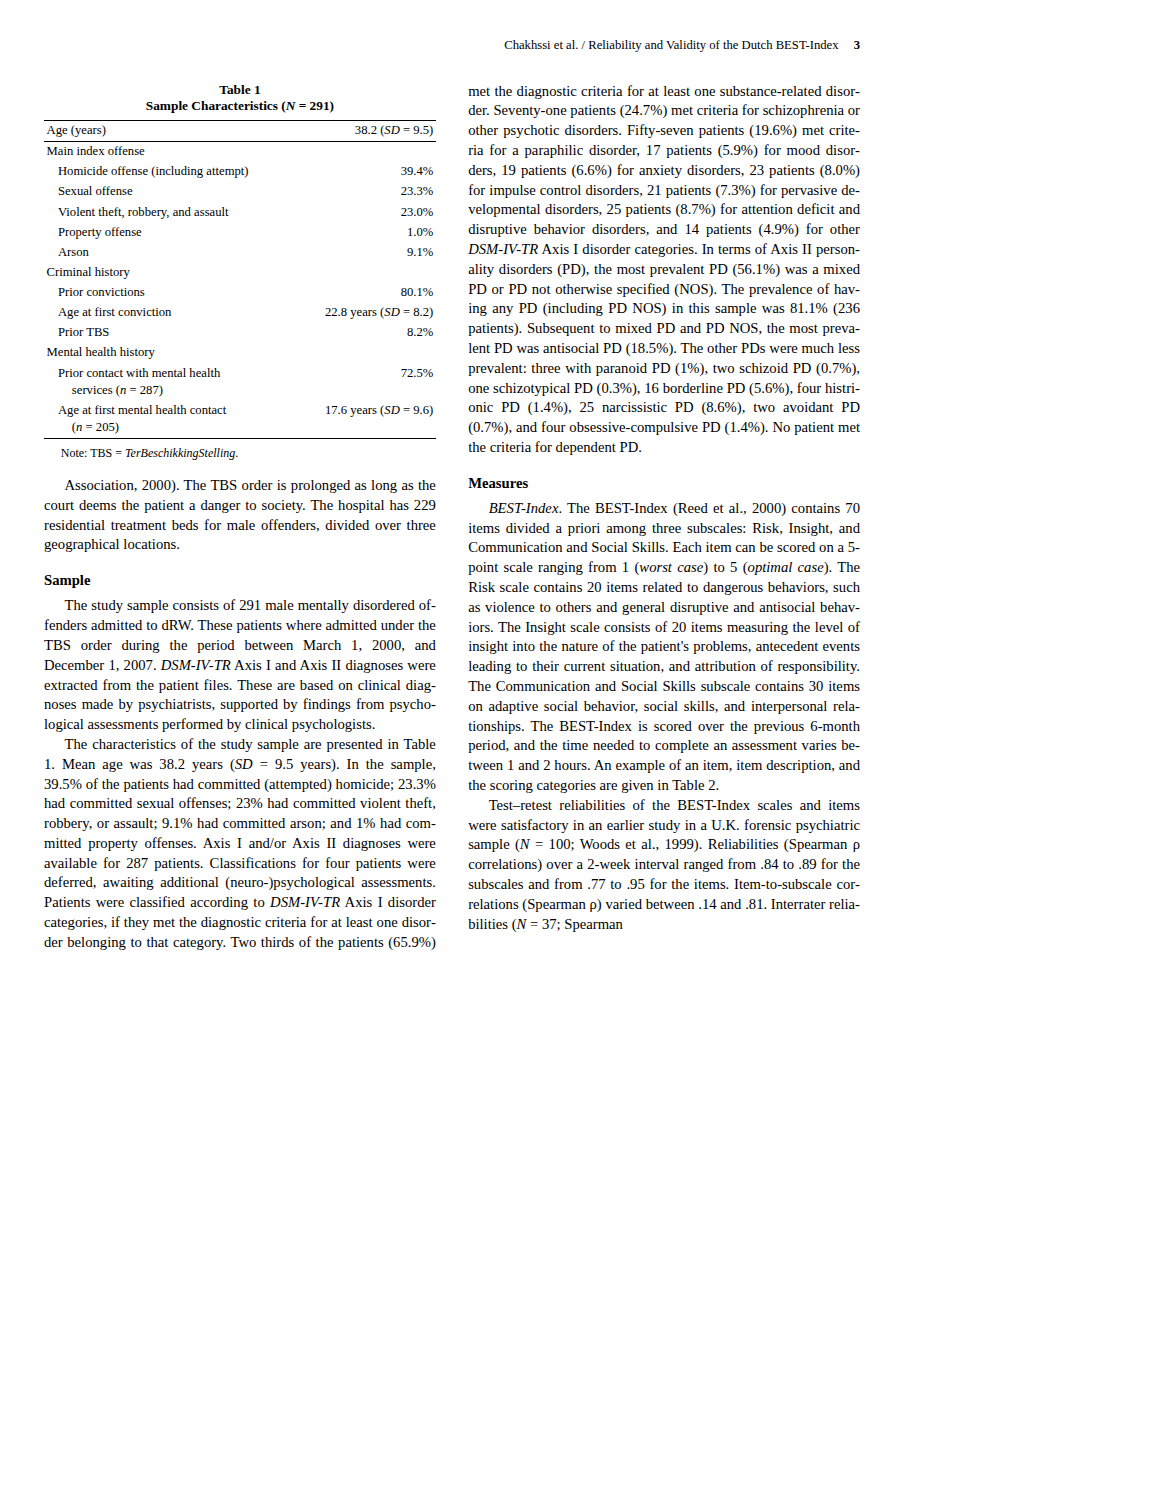Chakhssi et al. / Reliability and Validity of the Dutch BEST-Index3
Table 1 Sample Characteristics ( N = 291)
| Age (years) | 38.2 ( SD = 9.5) |
| Main index offense | |
| Homicide offense (including attempt) | 39.4% |
| Sexual offense | 23.3% |
| Violent theft, robbery, and assault | 23.0% |
| Property offense | 1.0% |
| Arson | 9.1% |
| Criminal history | |
| Prior convictions | 80.1% |
| Age at first conviction | 22.8 years ( SD = 8.2) |
| Prior TBS | 8.2% |
| Mental health history | |
| Prior contact with mental health services ( n = 287) | 72.5% |
| Age at first mental health contact ( n = 205) | 17.6 years ( SD = 9.6) |
Note: TBS = TerBeschikkingStelling.
Association, 2000). The TBS order is prolonged as long as the court deems the patient a danger to society. The hospital has 229 residential treatment beds for male offenders, divided over three geographical locations.
Sample
The study sample consists of 291 male mentally disordered offenders admitted to dRW. These patients where admitted under the TBS order during the period between March 1, 2000, and December 1, 2007. DSM-IV-TR Axis I and Axis II diagnoses were extracted from the patient files. These are based on clinical diagnoses made by psychiatrists, supported by findings from psychological assessments performed by clinical psychologists.
The characteristics of the study sample are presented in Table 1. Mean age was 38.2 years (SD = 9.5 years). In the sample, 39.5% of the patients had committed (attempted) homicide; 23.3% had committed sexual offenses; 23% had committed violent theft, robbery, or assault; 9.1% had committed arson; and 1% had committed property offenses. Axis I and/or Axis II diagnoses were available for 287 patients. Classifications for four patients were deferred, awaiting additional (neuro-)psychological assessments. Patients were classified according to DSM-IV-TR Axis I disorder categories, if they met the diagnostic criteria for at least one disorder belonging to that category. Two thirds of the patients (65.9%) met the diagnostic criteria for at least one substance-related disorder. Seventy-one patients (24.7%) met criteria for schizophrenia or other psychotic disorders. Fifty-seven patients (19.6%) met criteria for a paraphilic disorder, 17 patients (5.9%) for mood disorders, 19 patients (6.6%) for anxiety disorders, 23 patients (8.0%) for impulse control disorders, 21 patients (7.3%) for pervasive developmental disorders, 25 patients (8.7%) for attention deficit and disruptive behavior disorders, and 14 patients (4.9%) for other DSM-IV-TR Axis I disorder categories. In terms of Axis II personality disorders (PD), the most prevalent PD (56.1%) was a mixed PD or PD not otherwise specified (NOS). The prevalence of having any PD (including PD NOS) in this sample was 81.1% (236 patients). Subsequent to mixed PD and PD NOS, the most prevalent PD was antisocial PD (18.5%). The other PDs were much less prevalent: three with paranoid PD (1%), two schizoid PD (0.7%), one schizotypical PD (0.3%), 16 borderline PD (5.6%), four histrionic PD (1.4%), 25 narcissistic PD (8.6%), two avoidant PD (0.7%), and four obsessive-compulsive PD (1.4%). No patient met the criteria for dependent PD.
Measures
BEST-Index. The BEST-Index (Reed et al., 2000) contains 70 items divided a priori among three subscales: Risk, Insight, and Communication and Social Skills. Each item can be scored on a 5-point scale ranging from 1 (worst case) to 5 (optimal case). The Risk scale contains 20 items related to dangerous behaviors, such as violence to others and general disruptive and antisocial behaviors. The Insight scale consists of 20 items measuring the level of insight into the nature of the patient's problems, antecedent events leading to their current situation, and attribution of responsibility. The Communication and Social Skills subscale contains 30 items on adaptive social behavior, social skills, and interpersonal relationships. The BEST-Index is scored over the previous 6-month period, and the time needed to complete an assessment varies between 1 and 2 hours. An example of an item, item description, and the scoring categories are given in Table 2.
Test–retest reliabilities of the BEST-Index scales and items were satisfactory in an earlier study in a U.K. forensic psychiatric sample (N = 100; Woods et al., 1999). Reliabilities (Spearman ρ correlations) over a 2-week interval ranged from .84 to .89 for the subscales and from .77 to .95 for the items. Item-to-subscale correlations (Spearman ρ) varied between .14 and .81. Interrater reliabilities (N = 37; Spearman